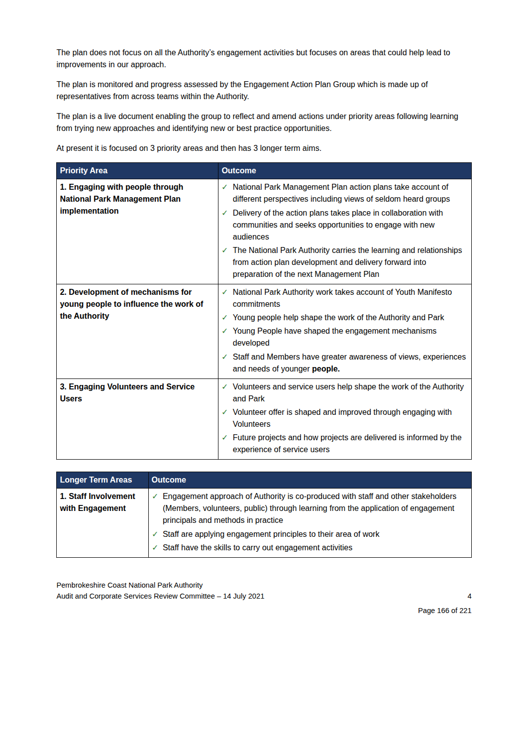The plan does not focus on all the Authority’s engagement activities but focuses on areas that could help lead to improvements in our approach.
The plan is monitored and progress assessed by the Engagement Action Plan Group which is made up of representatives from across teams within the Authority.
The plan is a live document enabling the group to reflect and amend actions under priority areas following learning from trying new approaches and identifying new or best practice opportunities.
At present it is focused on 3 priority areas and then has 3 longer term aims.
| Priority Area | Outcome |
| --- | --- |
| 1. Engaging with people through National Park Management Plan implementation | National Park Management Plan action plans take account of different perspectives including views of seldom heard groups Delivery of the action plans takes place in collaboration with communities and seeks opportunities to engage with new audiences The National Park Authority carries the learning and relationships from action plan development and delivery forward into preparation of the next Management Plan |
| 2. Development of mechanisms for young people to influence the work of the Authority | National Park Authority work takes account of Youth Manifesto commitments Young people help shape the work of the Authority and Park Young People have shaped the engagement mechanisms developed Staff and Members have greater awareness of views, experiences and needs of younger people. |
| 3. Engaging Volunteers and Service Users | Volunteers and service users help shape the work of the Authority and Park Volunteer offer is shaped and improved through engaging with Volunteers Future projects and how projects are delivered is informed by the experience of service users |
| Longer Term Areas | Outcome |
| --- | --- |
| 1. Staff Involvement with Engagement | Engagement approach of Authority is co-produced with staff and other stakeholders (Members, volunteers, public) through learning from the application of engagement principals and methods in practice Staff are applying engagement principles to their area of work Staff have the skills to carry out engagement activities |
Pembrokeshire Coast National Park Authority Audit and Corporate Services Review Committee – 14 July 2021 4
Page 166 of 221